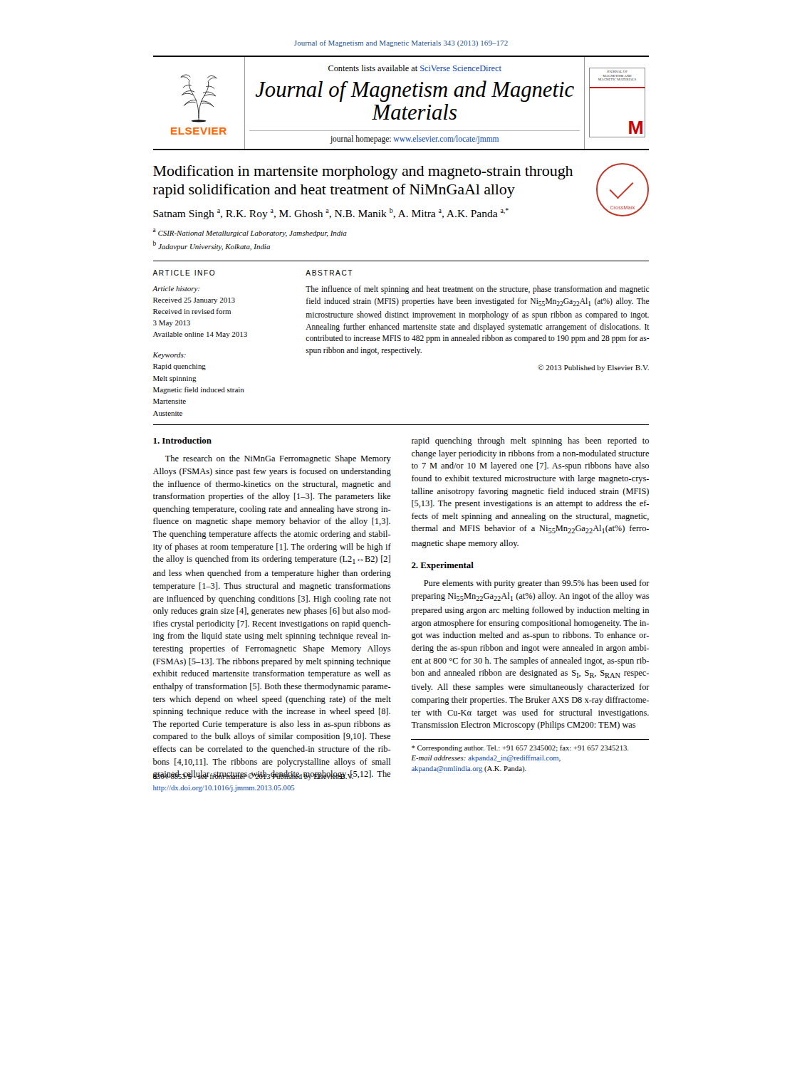Journal of Magnetism and Magnetic Materials 343 (2013) 169–172
ELSEVIER
Contents lists available at SciVerse ScienceDirect
Journal of Magnetism and Magnetic Materials
journal homepage: www.elsevier.com/locate/jmmm
JOURNAL OF
MAGNETISM AND
MAGNETIC MATERIALS
M
Modification in martensite morphology and magneto-strain through rapid solidification and heat treatment of NiMnGaAl alloy
Satnam Singh a, R.K. Roy a, M. Ghosh a, N.B. Manik b, A. Mitra a, A.K. Panda a,*
a CSIR-National Metallurgical Laboratory, Jamshedpur, India
b Jadavpur University, Kolkata, India
CrossMark
Article info
Article history:
Received 25 January 2013
Received in revised form
3 May 2013
Available online 14 May 2013
Keywords:
Rapid quenching
Melt spinning
Magnetic field induced strain
Martensite
Austenite
Abstract
The influence of melt spinning and heat treatment on the structure, phase transformation and magnetic field induced strain (MFIS) properties have been investigated for Ni55Mn22Ga22Al1 (at%) alloy. The microstructure showed distinct improvement in morphology of as spun ribbon as compared to ingot. Annealing further enhanced martensite state and displayed systematic arrangement of dislocations. It contributed to increase MFIS to 482 ppm in annealed ribbon as compared to 190 ppm and 28 ppm for as-spun ribbon and ingot, respectively.
© 2013 Published by Elsevier B.V.
1. Introduction
The research on the NiMnGa Ferromagnetic Shape Memory Alloys (FSMAs) since past few years is focused on understanding the influence of thermo-kinetics on the structural, magnetic and transformation properties of the alloy [1–3]. The parameters like quenching temperature, cooling rate and annealing have strong influence on magnetic shape memory behavior of the alloy [1,3]. The quenching temperature affects the atomic ordering and stability of phases at room temperature [1]. The ordering will be high if the alloy is quenched from its ordering temperature (L21↔B2) [2] and less when quenched from a temperature higher than ordering temperature [1–3]. Thus structural and magnetic transformations are influenced by quenching conditions [3]. High cooling rate not only reduces grain size [4], generates new phases [6] but also modifies crystal periodicity [7]. Recent investigations on rapid quenching from the liquid state using melt spinning technique reveal interesting properties of Ferromagnetic Shape Memory Alloys (FSMAs) [5–13]. The ribbons prepared by melt spinning technique exhibit reduced martensite transformation temperature as well as enthalpy of transformation [5]. Both these thermodynamic parameters which depend on wheel speed (quenching rate) of the melt spinning technique reduce with the increase in wheel speed [8]. The reported Curie temperature is also less in as-spun ribbons as compared to the bulk alloys of similar composition [9,10]. These effects can be correlated to the quenched-in structure of the ribbons [4,10,11]. The ribbons are polycrystalline alloys of small grained cellular structures with dendrite morphology [5,12]. The rapid quenching through melt spinning has been reported to change layer periodicity in ribbons from a non-modulated structure to 7 M and/or 10 M layered one [7]. As-spun ribbons have also found to exhibit textured microstructure with large magneto-crystalline anisotropy favoring magnetic field induced strain (MFIS) [5,13]. The present investigations is an attempt to address the effects of melt spinning and annealing on the structural, magnetic, thermal and MFIS behavior of a Ni55Mn22Ga22Al1(at%) ferromagnetic shape memory alloy.
2. Experimental
Pure elements with purity greater than 99.5% has been used for preparing Ni55Mn22Ga22Al1 (at%) alloy. An ingot of the alloy was prepared using argon arc melting followed by induction melting in argon atmosphere for ensuring compositional homogeneity. The ingot was induction melted and as-spun to ribbons. To enhance ordering the as-spun ribbon and ingot were annealed in argon ambient at 800 °C for 30 h. The samples of annealed ingot, as-spun ribbon and annealed ribbon are designated as SI, SR, SRAN respectively. All these samples were simultaneously characterized for comparing their properties. The Bruker AXS D8 x-ray diffractometer with Cu-Kα target was used for structural investigations. Transmission Electron Microscopy (Philips CM200: TEM) was
* Corresponding author. Tel.: +91 657 2345002; fax: +91 657 2345213.
E-mail addresses: akpanda2_in@rediffmail.com,
akpanda@nmlindia.org (A.K. Panda).
0304-8853/$ - see front matter © 2013 Published by Elsevier B.V.
http://dx.doi.org/10.1016/j.jmmm.2013.05.005